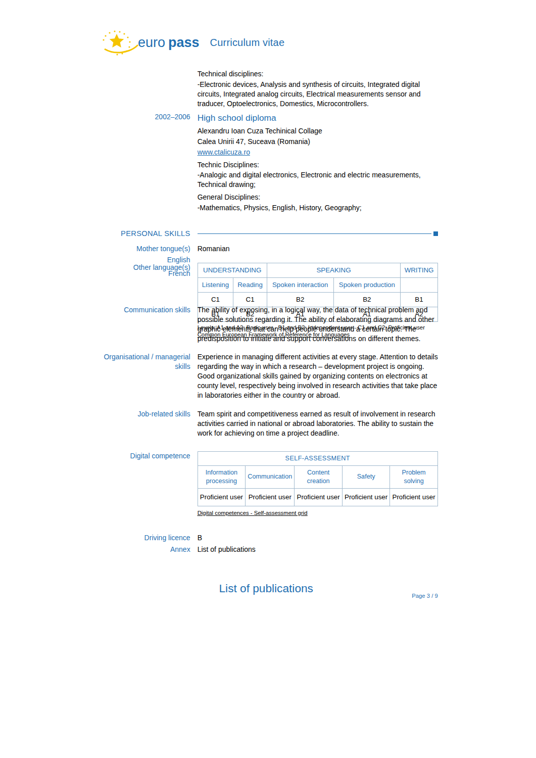euro pass
Curriculum vitae
Technical disciplines:
-Electronic devices, Analysis and synthesis of circuits, Integrated digital circuits, Integrated analog circuits, Electrical measurements sensor and traducer, Optoelectronics, Domestics, Microcontrollers.
2002–2006
High school diploma
Alexandru Ioan Cuza Techinical Collage
Calea Unirii 47, Suceava (Romania)
www.ctalicuza.ro
Technic Disciplines:
-Analogic and digital electronics, Electronic and electric measurements, Technical drawing;
General Disciplines:
-Mathematics, Physics, English, History, Geography;
PERSONAL SKILLS
Mother tongue(s)
Romanian
Other language(s)
| UNDERSTANDING | SPEAKING | WRITING |
| --- | --- | --- |
| Listening | Reading | Spoken interaction | Spoken production | |
| C1 | C1 | B2 | B2 | B1 |
| B1 | B2 | A1 | A1 | A2 |
Levels: A1 and A2: Basic user - B1 and B2: Independent user - C1 and C2: Proficient user
Common European Framework of Reference for Languages
x
Because the language names sit in the left column aligned with the rows, render them as a small absolutely-free flow block
English
French
Communication skills
The ability of exposing, in a logical way, the data of technical problem and possible solutions regarding it. The ability of elaborating diagrams and other graphic elements that can help people understand a certain topic. The predisposition to initiate and support conversations on different themes.
Organisational / managerial skills
Experience in managing different activities at every stage. Attention to details regarding the way in which a research – development project is ongoing. Good organizational skills gained by organizing contents on electronics at county level, respectively being involved in research activities that take place in laboratories either in the country or abroad.
Job-related skills
Team spirit and competitiveness earned as result of involvement in research activities carried in national or abroad laboratories. The ability to sustain the work for achieving on time a project deadline.
Digital competence
| SELF-ASSESSMENT |
| --- |
| Information processing | Communication | Content creation | Safety | Problem solving |
| Proficient user | Proficient user | Proficient user | Proficient user | Proficient user |
Digital competences - Self-assessment grid
Driving licence
B
Annex
List of publications
List of publications
Page 3 / 9